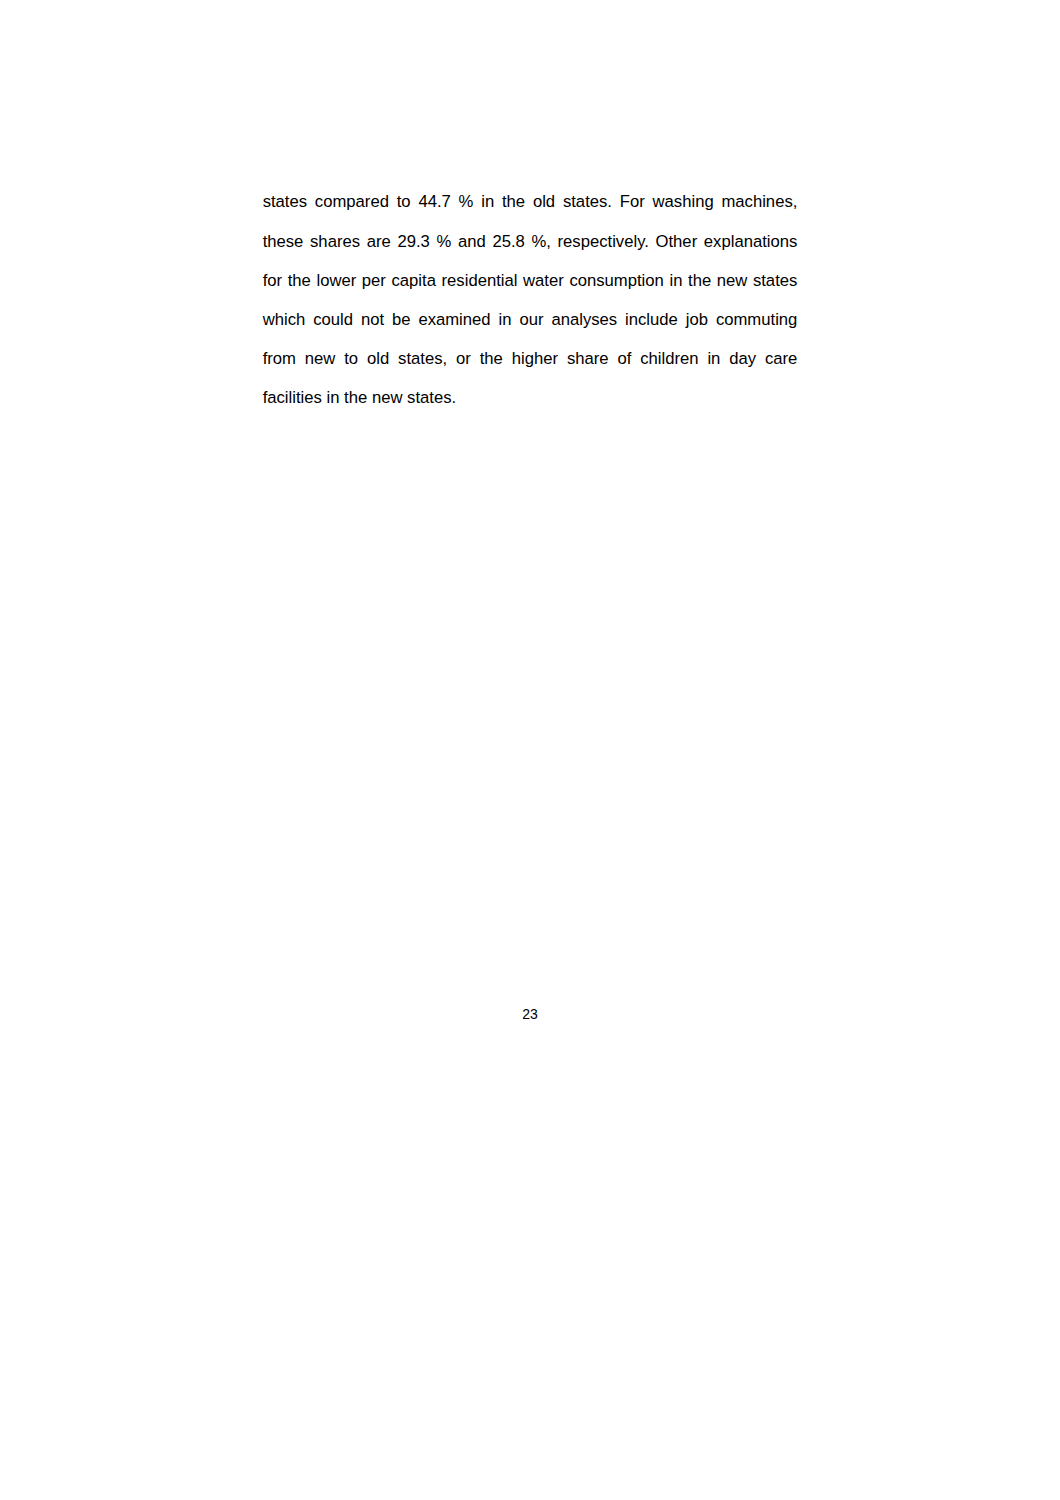states compared to 44.7 % in the old states. For washing machines, these shares are 29.3 % and 25.8 %, respectively. Other explanations for the lower per capita residential water consumption in the new states which could not be examined in our analyses include job commuting from new to old states, or the higher share of children in day care facilities in the new states.
23